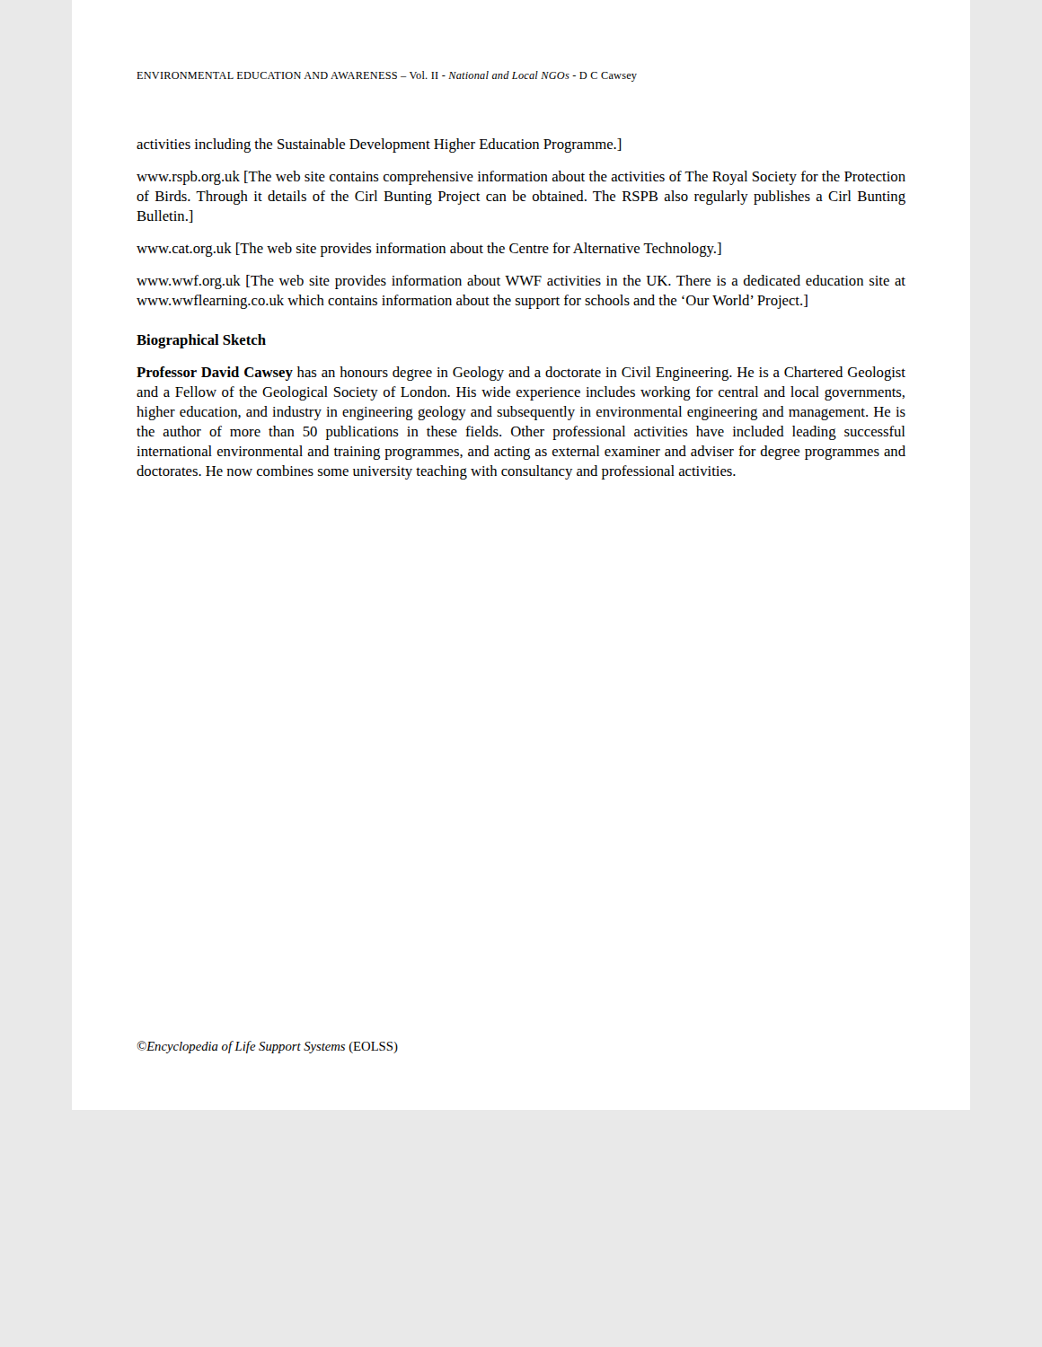ENVIRONMENTAL EDUCATION AND AWARENESS – Vol. II - National and Local NGOs - D C Cawsey
activities including the Sustainable Development Higher Education Programme.]
www.rspb.org.uk [The web site contains comprehensive information about the activities of The Royal Society for the Protection of Birds. Through it details of the Cirl Bunting Project can be obtained. The RSPB also regularly publishes a Cirl Bunting Bulletin.]
www.cat.org.uk [The web site provides information about the Centre for Alternative Technology.]
www.wwf.org.uk [The web site provides information about WWF activities in the UK. There is a dedicated education site at www.wwflearning.co.uk which contains information about the support for schools and the ‘Our World’ Project.]
Biographical Sketch
Professor David Cawsey has an honours degree in Geology and a doctorate in Civil Engineering. He is a Chartered Geologist and a Fellow of the Geological Society of London. His wide experience includes working for central and local governments, higher education, and industry in engineering geology and subsequently in environmental engineering and management. He is the author of more than 50 publications in these fields. Other professional activities have included leading successful international environmental and training programmes, and acting as external examiner and adviser for degree programmes and doctorates. He now combines some university teaching with consultancy and professional activities.
©Encyclopedia of Life Support Systems (EOLSS)